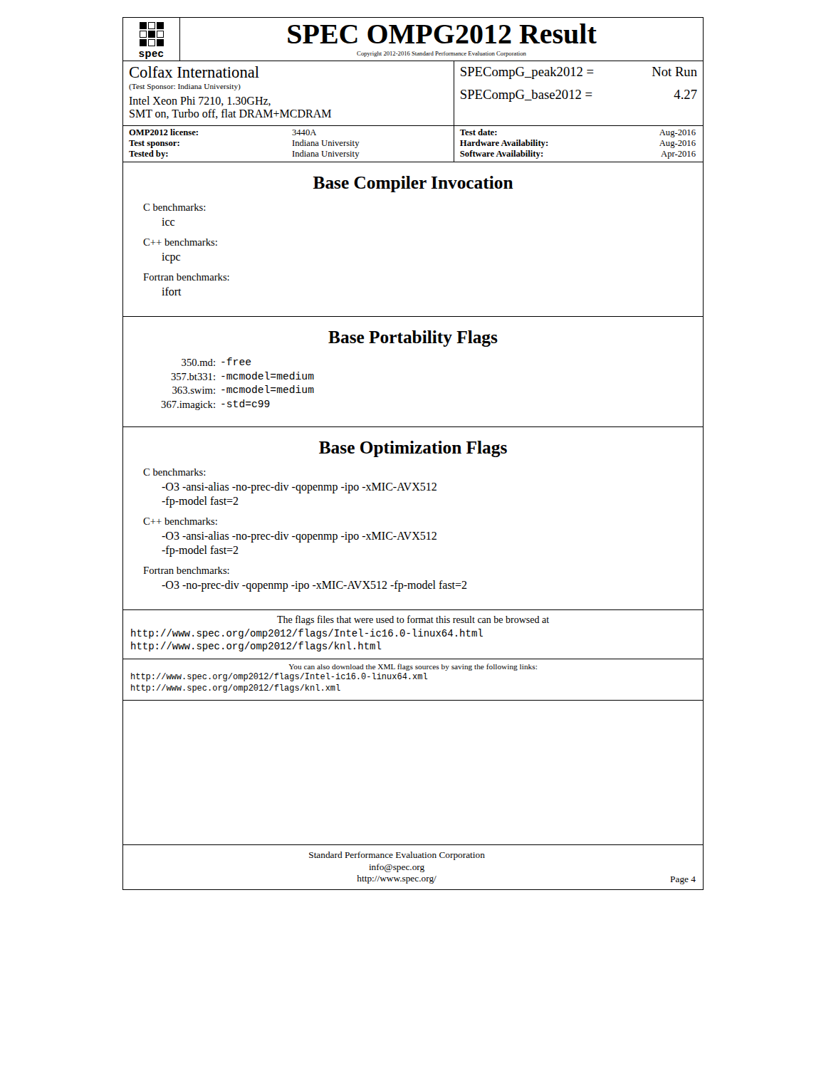spec
SPEC OMPG2012 Result
Copyright 2012-2016 Standard Performance Evaluation Corporation
Colfax International
(Test Sponsor: Indiana University)
Intel Xeon Phi 7210, 1.30GHz,
SMT on, Turbo off, flat DRAM+MCDRAM
SPECompG_peak2012 =Not Run
SPECompG_base2012 =4.27
| OMP2012 license: | 3440A |
| Test sponsor: | Indiana University |
| Tested by: | Indiana University |
| Test date: | Aug-2016 |
| Hardware Availability: | Aug-2016 |
| Software Availability: | Apr-2016 |
Base Compiler Invocation
C benchmarks:
icc
C++ benchmarks:
icpc
Fortran benchmarks:
ifort
Base Portability Flags
350.md:-free
357.bt331:-mcmodel=medium
363.swim:-mcmodel=medium
367.imagick:-std=c99
Base Optimization Flags
C benchmarks:
-O3 -ansi-alias -no-prec-div -qopenmp -ipo -xMIC-AVX512 -fp-model fast=2
C++ benchmarks:
-O3 -ansi-alias -no-prec-div -qopenmp -ipo -xMIC-AVX512 -fp-model fast=2
Fortran benchmarks:
-O3 -no-prec-div -qopenmp -ipo -xMIC-AVX512 -fp-model fast=2
The flags files that were used to format this result can be browsed at
http://www.spec.org/omp2012/flags/Intel-ic16.0-linux64.html
http://www.spec.org/omp2012/flags/knl.html
You can also download the XML flags sources by saving the following links:
http://www.spec.org/omp2012/flags/Intel-ic16.0-linux64.xml
http://www.spec.org/omp2012/flags/knl.xml
Standard Performance Evaluation Corporation
info@spec.org
http://www.spec.org/
Page 4